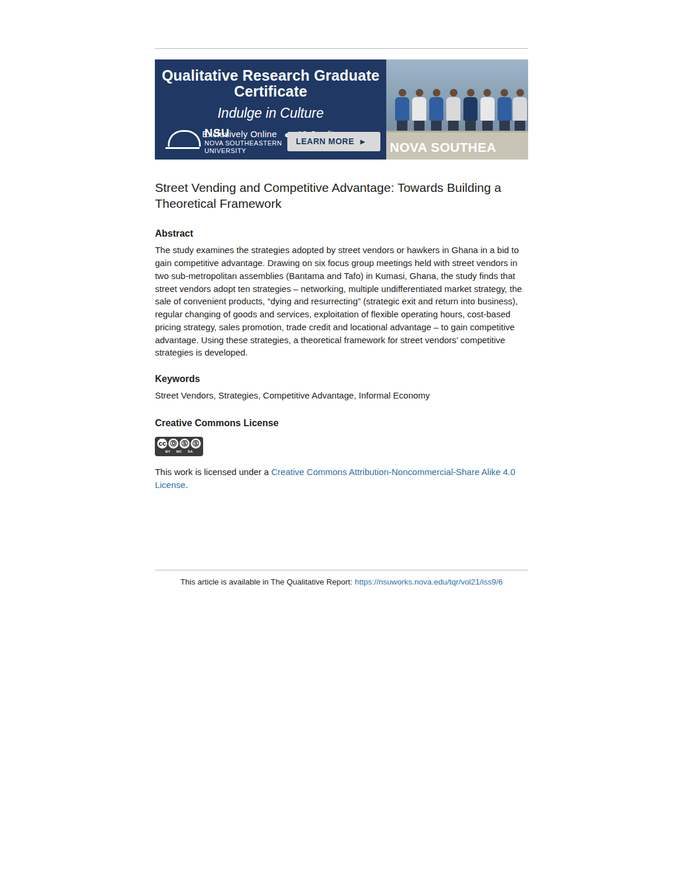Qualitative Research Graduate Certificate
Indulge in Culture
Exclusively Online ● 18 Credits
NSU NOVA SOUTHEASTERN
UNIVERSITY
LEARN MORE
NOVA SOUTHEA
Street Vending and Competitive Advantage: Towards Building a Theoretical Framework
Abstract
The study examines the strategies adopted by street vendors or hawkers in Ghana in a bid to gain competitive advantage. Drawing on six focus group meetings held with street vendors in two sub-metropolitan assemblies (Bantama and Tafo) in Kumasi, Ghana, the study finds that street vendors adopt ten strategies – networking, multiple undifferentiated market strategy, the sale of convenient products, “dying and resurrecting” (strategic exit and return into business), regular changing of goods and services, exploitation of flexible operating hours, cost-based pricing strategy, sales promotion, trade credit and locational advantage – to gain competitive advantage. Using these strategies, a theoretical framework for street vendors’ competitive strategies is developed.
Keywords
Street Vendors, Strategies, Competitive Advantage, Informal Economy
Creative Commons License
cc
Ⓓ
Ⓢ
Ⓢ
BY
NC
SA
This work is licensed under a Creative Commons Attribution-Noncommercial-Share Alike 4.0 License.
This article is available in The Qualitative Report: https://nsuworks.nova.edu/tqr/vol21/iss9/6